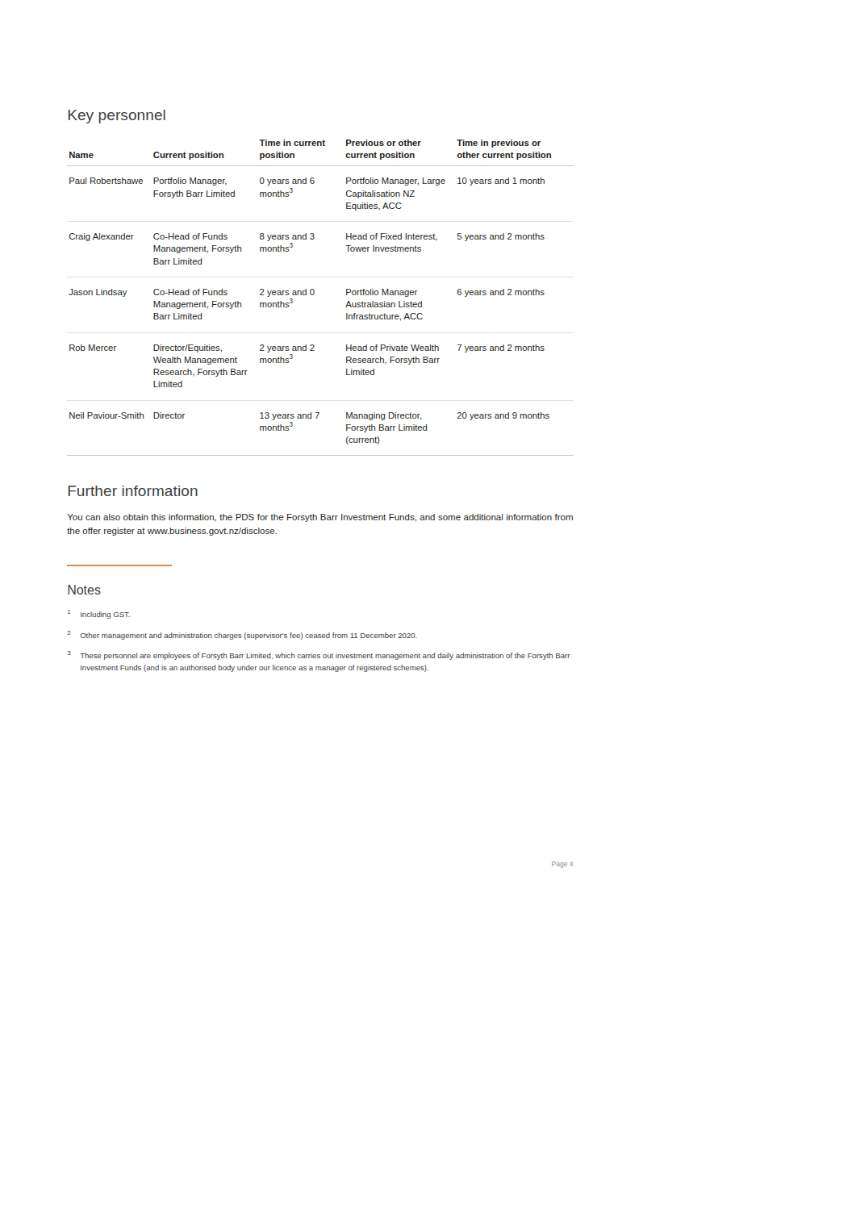Key personnel
| Name | Current position | Time in current position | Previous or other current position | Time in previous or other current position |
| --- | --- | --- | --- | --- |
| Paul Robertshawe | Portfolio Manager, Forsyth Barr Limited | 0 years and 6 months 3 | Portfolio Manager, Large Capitalisation NZ Equities, ACC | 10 years and 1 month |
| Craig Alexander | Co-Head of Funds Management, Forsyth Barr Limited | 8 years and 3 months 3 | Head of Fixed Interest, Tower Investments | 5 years and 2 months |
| Jason Lindsay | Co-Head of Funds Management, Forsyth Barr Limited | 2 years and 0 months 3 | Portfolio Manager Australasian Listed Infrastructure, ACC | 6 years and 2 months |
| Rob Mercer | Director/Equities, Wealth Management Research, Forsyth Barr Limited | 2 years and 2 months 3 | Head of Private Wealth Research, Forsyth Barr Limited | 7 years and 2 months |
| Neil Paviour-Smith | Director | 13 years and 7 months 3 | Managing Director, Forsyth Barr Limited (current) | 20 years and 9 months |
Further information
You can also obtain this information, the PDS for the Forsyth Barr Investment Funds, and some additional information from the offer register at www.business.govt.nz/disclose.
Notes
1 Including GST.
2 Other management and administration charges (supervisor's fee) ceased from 11 December 2020.
3 These personnel are employees of Forsyth Barr Limited, which carries out investment management and daily administration of the Forsyth Barr Investment Funds (and is an authorised body under our licence as a manager of registered schemes).
Page 4